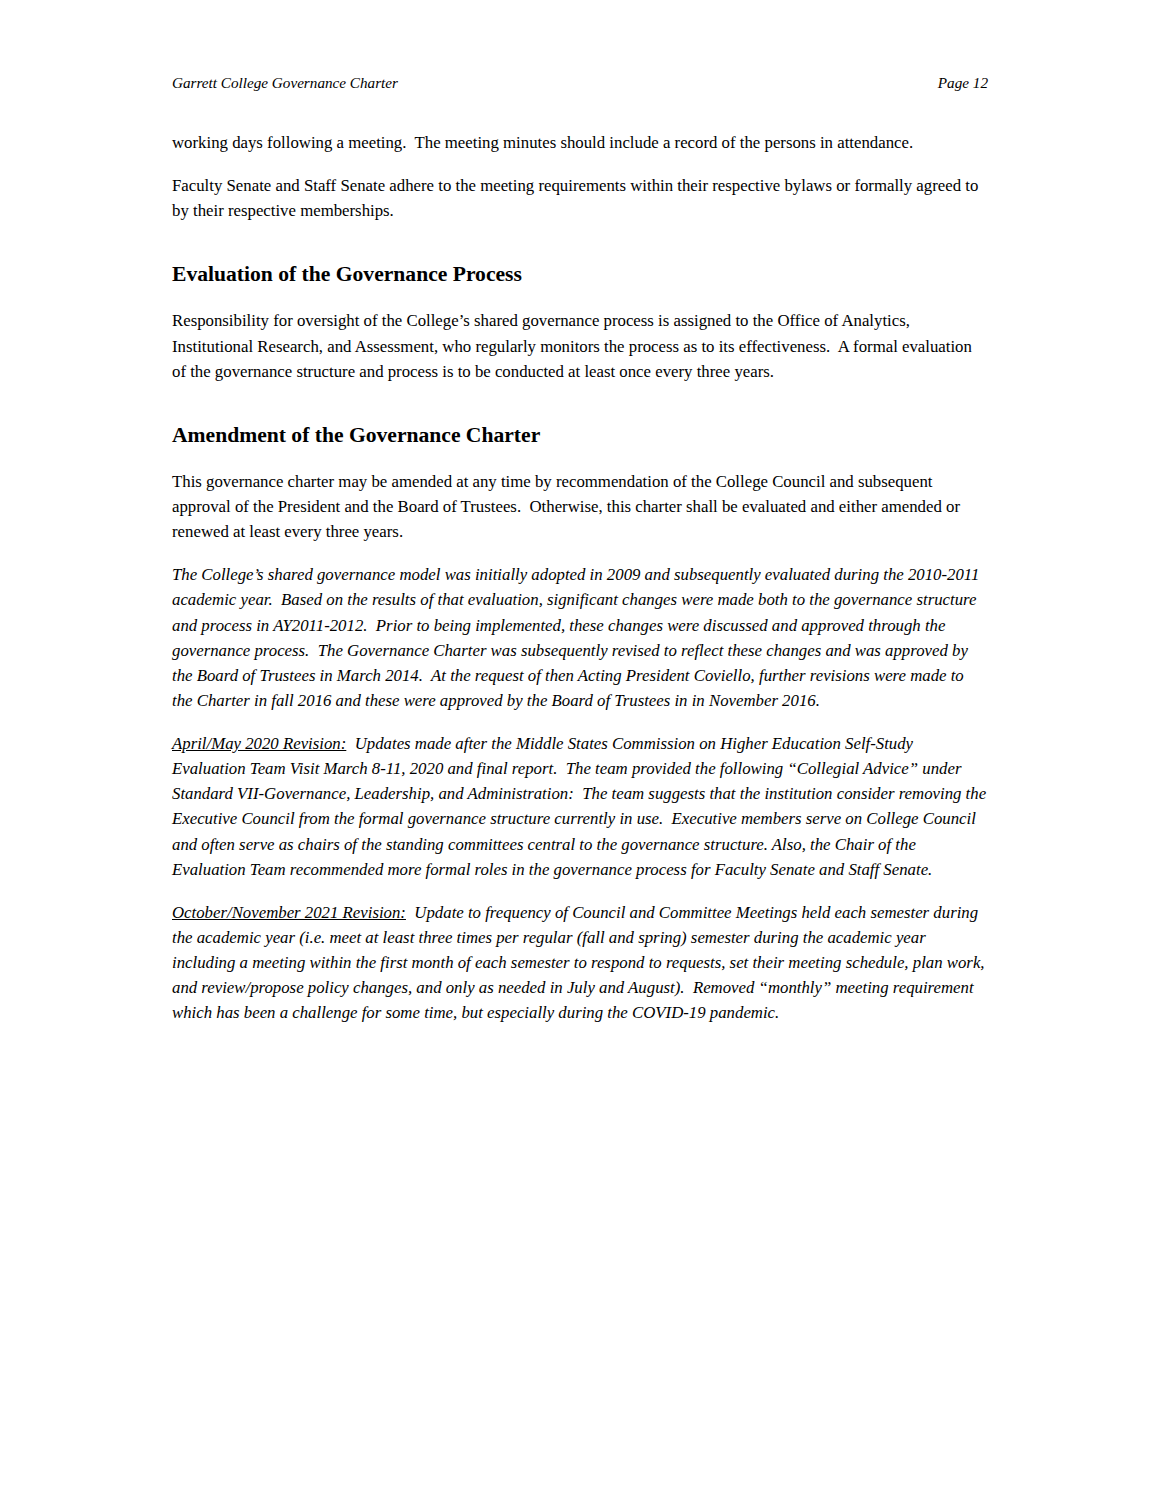Garrett College Governance Charter Page 12
working days following a meeting. The meeting minutes should include a record of the persons in attendance.
Faculty Senate and Staff Senate adhere to the meeting requirements within their respective bylaws or formally agreed to by their respective memberships.
Evaluation of the Governance Process
Responsibility for oversight of the College’s shared governance process is assigned to the Office of Analytics, Institutional Research, and Assessment, who regularly monitors the process as to its effectiveness. A formal evaluation of the governance structure and process is to be conducted at least once every three years.
Amendment of the Governance Charter
This governance charter may be amended at any time by recommendation of the College Council and subsequent approval of the President and the Board of Trustees. Otherwise, this charter shall be evaluated and either amended or renewed at least every three years.
The College’s shared governance model was initially adopted in 2009 and subsequently evaluated during the 2010-2011 academic year. Based on the results of that evaluation, significant changes were made both to the governance structure and process in AY2011-2012. Prior to being implemented, these changes were discussed and approved through the governance process. The Governance Charter was subsequently revised to reflect these changes and was approved by the Board of Trustees in March 2014. At the request of then Acting President Coviello, further revisions were made to the Charter in fall 2016 and these were approved by the Board of Trustees in in November 2016.
April/May 2020 Revision: Updates made after the Middle States Commission on Higher Education Self-Study Evaluation Team Visit March 8-11, 2020 and final report. The team provided the following “Collegial Advice” under Standard VII-Governance, Leadership, and Administration: The team suggests that the institution consider removing the Executive Council from the formal governance structure currently in use. Executive members serve on College Council and often serve as chairs of the standing committees central to the governance structure. Also, the Chair of the Evaluation Team recommended more formal roles in the governance process for Faculty Senate and Staff Senate.
October/November 2021 Revision: Update to frequency of Council and Committee Meetings held each semester during the academic year (i.e. meet at least three times per regular (fall and spring) semester during the academic year including a meeting within the first month of each semester to respond to requests, set their meeting schedule, plan work, and review/propose policy changes, and only as needed in July and August). Removed “monthly” meeting requirement which has been a challenge for some time, but especially during the COVID-19 pandemic.